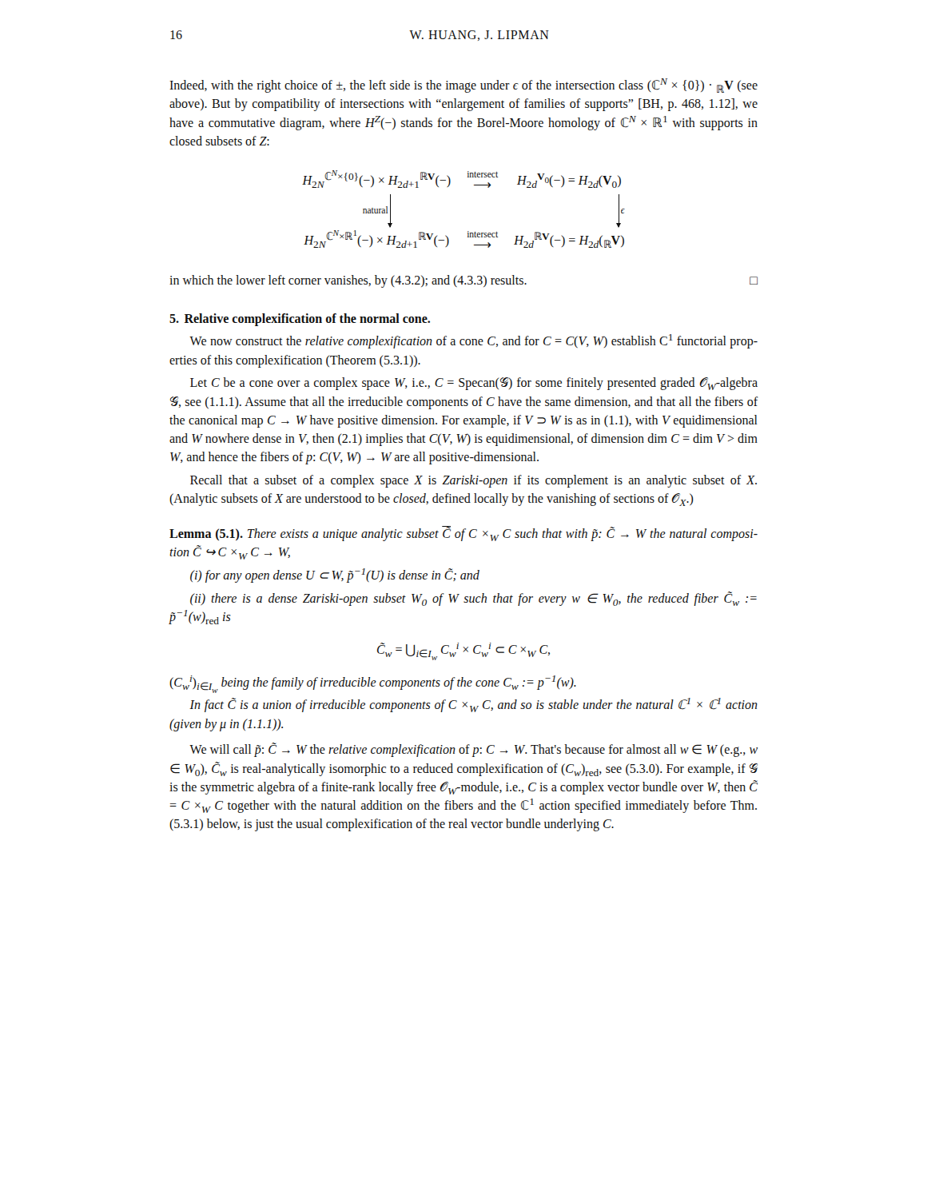16 W. HUANG, J. LIPMAN
Indeed, with the right choice of ±, the left side is the image under ϵ of the intersection class (ℂN × {0}) · ℝV (see above). But by compatibility of intersections with “enlargement of families of supports” [BH, p. 468, 1.12], we have a commutative diagram, where HZ(−) stands for the Borel-Moore homology of ℂN × ℝ1 with supports in closed subsets of Z:
| H 2 N ℂ N ×{0} (−) × H 2 d +1 ℝ V (−) | intersect ⟶ | H 2 d V 0 (−) = H 2 d ( V 0 ) |
| natural | | ϵ |
| H 2 N ℂ N ×ℝ 1 (−) × H 2 d +1 ℝ V (−) | intersect ⟶ | H 2 d ℝ V (−) = H 2 d ( ℝ V ) |
in which the lower left corner vanishes, by (4.3.2); and (4.3.3) results. □
5. Relative complexification of the normal cone.
We now construct the relative complexification of a cone C, and for C = C(V, W) establish C1 functorial properties of this complexification (Theorem (5.3.1)).
Let C be a cone over a complex space W, i.e., C = Specan(𝒢) for some finitely presented graded 𝒪W-algebra 𝒢, see (1.1.1). Assume that all the irreducible components of C have the same dimension, and that all the fibers of the canonical map C → W have positive dimension. For example, if V ⊃ W is as in (1.1), with V equidimensional and W nowhere dense in V, then (2.1) implies that C(V, W) is equidimensional, of dimension dim C = dim V > dim W, and hence the fibers of p: C(V, W) → W are all positive-dimensional.
Recall that a subset of a complex space X is Zariski-open if its complement is an analytic subset of X. (Analytic subsets of X are understood to be closed, defined locally by the vanishing of sections of 𝒪X.)
Lemma (5.1). There exists a unique analytic subset C̃ of C ×W C such that with p̃: C̃ → W the natural composition C̃ ↪ C ×W C → W,
(i) for any open dense U ⊂ W, p̃−1(U) is dense in C̃; and
(ii) there is a dense Zariski-open subset W0 of W such that for every w ∈ W0, the reduced fiber C̃w := p̃−1(w)red is
C̃w = ⋃i∈Iw Cwi × Cwi ⊂ C ×W C,
(Cwi)i∈Iw being the family of irreducible components of the cone Cw := p−1(w).
In fact C̃ is a union of irreducible components of C ×W C, and so is stable under the natural ℂ1 × ℂ1 action (given by μ in (1.1.1)).
We will call p̃: C̃ → W the relative complexification of p: C → W. That's because for almost all w ∈ W (e.g., w ∈ W0), C̃w is real-analytically isomorphic to a reduced complexification of (Cw)red, see (5.3.0). For example, if 𝒢 is the symmetric algebra of a finite-rank locally free 𝒪W-module, i.e., C is a complex vector bundle over W, then C̃ = C ×W C together with the natural addition on the fibers and the ℂ1 action specified immediately before Thm. (5.3.1) below, is just the usual complexification of the real vector bundle underlying C.